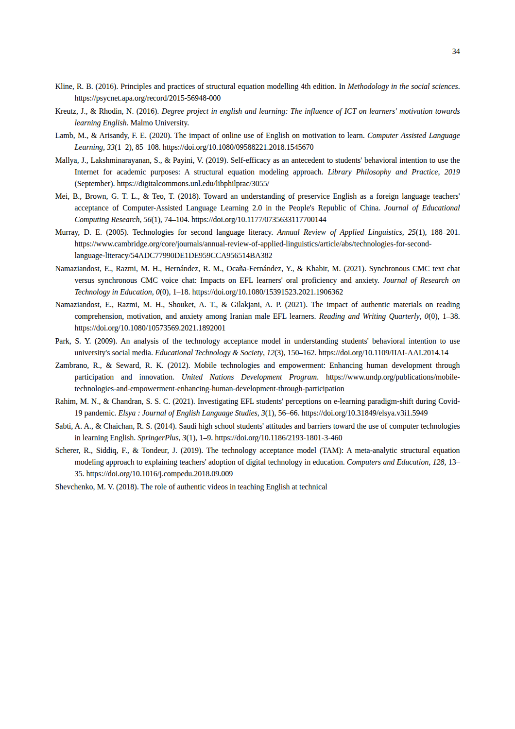34
Kline, R. B. (2016). Principles and practices of structural equation modelling 4th edition. In Methodology in the social sciences. https://psycnet.apa.org/record/2015-56948-000
Kreutz, J., & Rhodin, N. (2016). Degree project in english and learning: The influence of ICT on learners' motivation towards learning English. Malmo University.
Lamb, M., & Arisandy, F. E. (2020). The impact of online use of English on motivation to learn. Computer Assisted Language Learning, 33(1–2), 85–108. https://doi.org/10.1080/09588221.2018.1545670
Mallya, J., Lakshminarayanan, S., & Payini, V. (2019). Self-efficacy as an antecedent to students' behavioral intention to use the Internet for academic purposes: A structural equation modeling approach. Library Philosophy and Practice, 2019 (September). https://digitalcommons.unl.edu/libphilprac/3055/
Mei, B., Brown, G. T. L., & Teo, T. (2018). Toward an understanding of preservice English as a foreign language teachers' acceptance of Computer-Assisted Language Learning 2.0 in the People's Republic of China. Journal of Educational Computing Research, 56(1), 74–104. https://doi.org/10.1177/0735633117700144
Murray, D. E. (2005). Technologies for second language literacy. Annual Review of Applied Linguistics, 25(1), 188–201. https://www.cambridge.org/core/journals/annual-review-of-applied-linguistics/article/abs/technologies-for-second-language-literacy/54ADC77990DE1DE959CCA956514BA382
Namaziandost, E., Razmi, M. H., Hernández, R. M., Ocaña-Fernández, Y., & Khabir, M. (2021). Synchronous CMC text chat versus synchronous CMC voice chat: Impacts on EFL learners' oral proficiency and anxiety. Journal of Research on Technology in Education, 0(0), 1–18. https://doi.org/10.1080/15391523.2021.1906362
Namaziandost, E., Razmi, M. H., Shouket, A. T., & Gilakjani, A. P. (2021). The impact of authentic materials on reading comprehension, motivation, and anxiety among Iranian male EFL learners. Reading and Writing Quarterly, 0(0), 1–38. https://doi.org/10.1080/10573569.2021.1892001
Park, S. Y. (2009). An analysis of the technology acceptance model in understanding students' behavioral intention to use university's social media. Educational Technology & Society, 12(3), 150–162. https://doi.org/10.1109/IIAI-AAI.2014.14
Zambrano, R., & Seward, R. K. (2012). Mobile technologies and empowerment: Enhancing human development through participation and innovation. United Nations Development Program. https://www.undp.org/publications/mobile-technologies-and-empowerment-enhancing-human-development-through-participation
Rahim, M. N., & Chandran, S. S. C. (2021). Investigating EFL students' perceptions on e-learning paradigm-shift during Covid-19 pandemic. Elsya : Journal of English Language Studies, 3(1), 56–66. https://doi.org/10.31849/elsya.v3i1.5949
Sabti, A. A., & Chaichan, R. S. (2014). Saudi high school students' attitudes and barriers toward the use of computer technologies in learning English. SpringerPlus, 3(1), 1–9. https://doi.org/10.1186/2193-1801-3-460
Scherer, R., Siddiq, F., & Tondeur, J. (2019). The technology acceptance model (TAM): A meta-analytic structural equation modeling approach to explaining teachers' adoption of digital technology in education. Computers and Education, 128, 13–35. https://doi.org/10.1016/j.compedu.2018.09.009
Shevchenko, M. V. (2018). The role of authentic videos in teaching English at technical